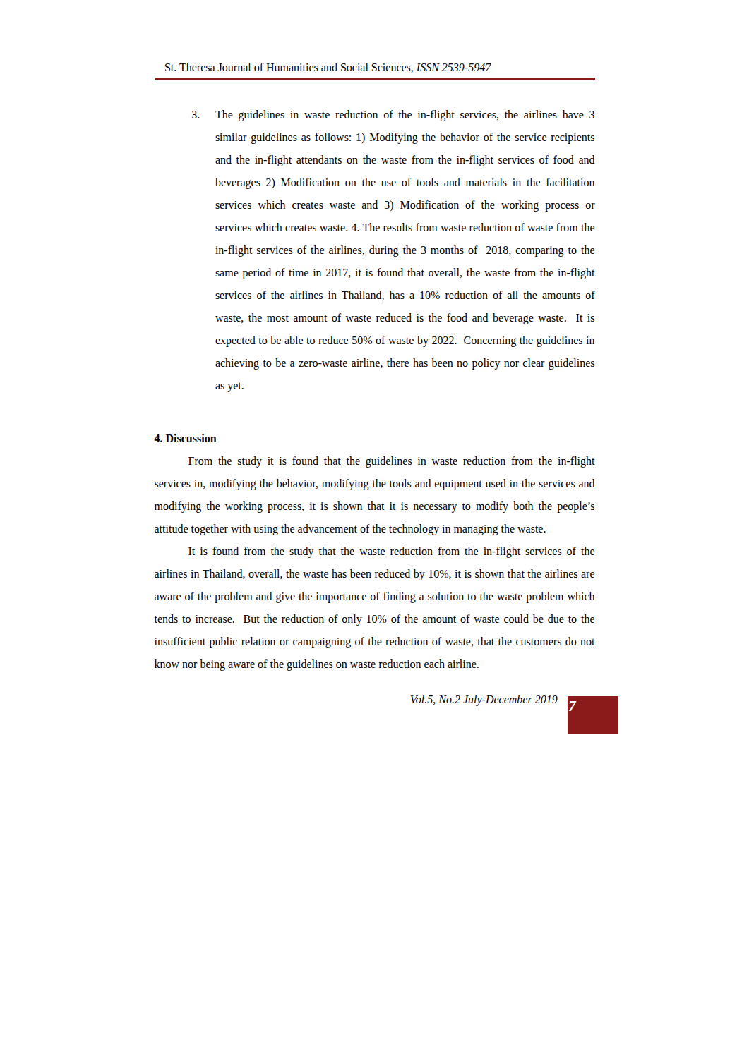St. Theresa Journal of Humanities and Social Sciences, ISSN 2539-5947
3. The guidelines in waste reduction of the in-flight services, the airlines have 3 similar guidelines as follows: 1) Modifying the behavior of the service recipients and the in-flight attendants on the waste from the in-flight services of food and beverages 2) Modification on the use of tools and materials in the facilitation services which creates waste and 3) Modification of the working process or services which creates waste. 4. The results from waste reduction of waste from the in-flight services of the airlines, during the 3 months of 2018, comparing to the same period of time in 2017, it is found that overall, the waste from the in-flight services of the airlines in Thailand, has a 10% reduction of all the amounts of waste, the most amount of waste reduced is the food and beverage waste. It is expected to be able to reduce 50% of waste by 2022. Concerning the guidelines in achieving to be a zero-waste airline, there has been no policy nor clear guidelines as yet.
4. Discussion
From the study it is found that the guidelines in waste reduction from the in-flight services in, modifying the behavior, modifying the tools and equipment used in the services and modifying the working process, it is shown that it is necessary to modify both the people’s attitude together with using the advancement of the technology in managing the waste.
It is found from the study that the waste reduction from the in-flight services of the airlines in Thailand, overall, the waste has been reduced by 10%, it is shown that the airlines are aware of the problem and give the importance of finding a solution to the waste problem which tends to increase. But the reduction of only 10% of the amount of waste could be due to the insufficient public relation or campaigning of the reduction of waste, that the customers do not know nor being aware of the guidelines on waste reduction each airline.
Vol.5, No.2 July-December 2019
117